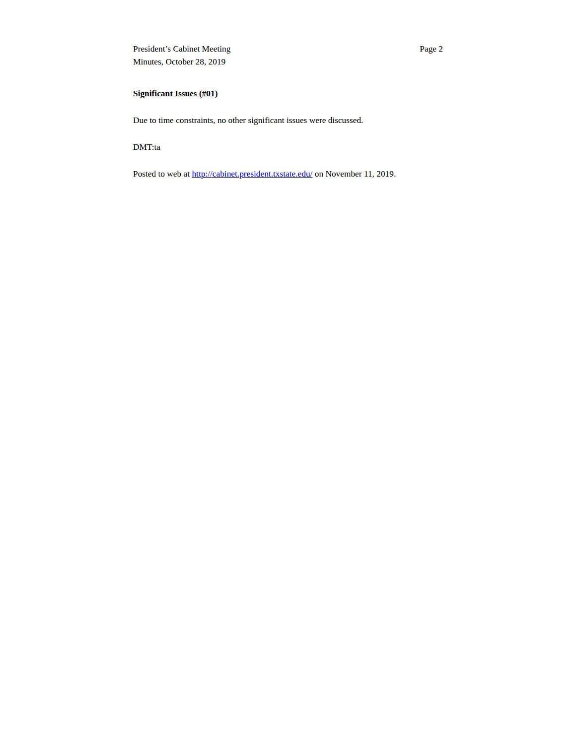President’s Cabinet Meeting Minutes, October 28, 2019
Page 2
Significant Issues (#01)
Due to time constraints, no other significant issues were discussed.
DMT:ta
Posted to web at http://cabinet.president.txstate.edu/ on November 11, 2019.